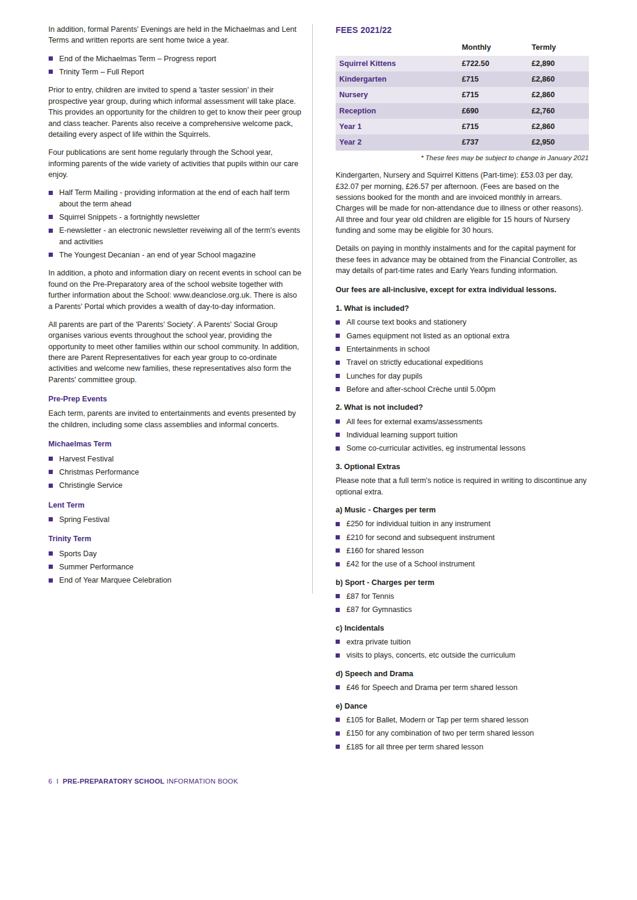In addition, formal Parents' Evenings are held in the Michaelmas and Lent Terms and written reports are sent home twice a year.
End of the Michaelmas Term – Progress report
Trinity Term – Full Report
Prior to entry, children are invited to spend a 'taster session' in their prospective year group, during which informal assessment will take place. This provides an opportunity for the children to get to know their peer group and class teacher. Parents also receive a comprehensive welcome pack, detailing every aspect of life within the Squirrels.
Four publications are sent home regularly through the School year, informing parents of the wide variety of activities that pupils within our care enjoy.
Half Term Mailing - providing information at the end of each half term about the term ahead
Squirrel Snippets - a fortnightly newsletter
E-newsletter - an electronic newsletter reveiwing all of the term's events and activities
The Youngest Decanian - an end of year School magazine
In addition, a photo and information diary on recent events in school can be found on the Pre-Preparatory area of the school website together with further information about the School: www.deanclose.org.uk. There is also a Parents' Portal which provides a wealth of day-to-day information.
All parents are part of the 'Parents' Society'. A Parents' Social Group organises various events throughout the school year, providing the opportunity to meet other families within our school community. In addition, there are Parent Representatives for each year group to co-ordinate activities and welcome new families, these representatives also form the Parents' committee group.
Pre-Prep Events
Each term, parents are invited to entertainments and events presented by the children, including some class assemblies and informal concerts.
Michaelmas Term
Harvest Festival
Christmas Performance
Christingle Service
Lent Term
Spring Festival
Trinity Term
Sports Day
Summer Performance
End of Year Marquee Celebration
FEES 2021/22
| | Monthly | Termly |
| --- | --- | --- |
| Squirrel Kittens | £722.50 | £2,890 |
| Kindergarten | £715 | £2,860 |
| Nursery | £715 | £2,860 |
| Reception | £690 | £2,760 |
| Year 1 | £715 | £2,860 |
| Year 2 | £737 | £2,950 |
* These fees may be subject to change in January 2021
Kindergarten, Nursery and Squirrel Kittens (Part-time): £53.03 per day, £32.07 per morning, £26.57 per afternoon. (Fees are based on the sessions booked for the month and are invoiced monthly in arrears. Charges will be made for non-attendance due to illness or other reasons). All three and four year old children are eligible for 15 hours of Nursery funding and some may be eligible for 30 hours.
Details on paying in monthly instalments and for the capital payment for these fees in advance may be obtained from the Financial Controller, as may details of part-time rates and Early Years funding information.
Our fees are all-inclusive, except for extra individual lessons.
1. What is included?
All course text books and stationery
Games equipment not listed as an optional extra
Entertainments in school
Travel on strictly educational expeditions
Lunches for day pupils
Before and after-school Crèche until 5.00pm
2. What is not included?
All fees for external exams/assessments
Individual learning support tuition
Some co-curricular activitles, eg instrumental lessons
3. Optional Extras
Please note that a full term's notice is required in writing to discontinue any optional extra.
a) Music - Charges per term
£250 for individual tuition in any instrument
£210 for second and subsequent instrument
£160 for shared lesson
£42 for the use of a School instrument
b) Sport - Charges per term
£87 for Tennis
£87 for Gymnastics
c) Incidentals
extra private tuition
visits to plays, concerts, etc outside the curriculum
d) Speech and Drama
£46 for Speech and Drama per term shared lesson
e) Dance
£105 for Ballet, Modern or Tap per term shared lesson
£150 for any combination of two per term shared lesson
£185 for all three per term shared lesson
6 I PRE-PREPARATORY SCHOOL INFORMATION BOOK